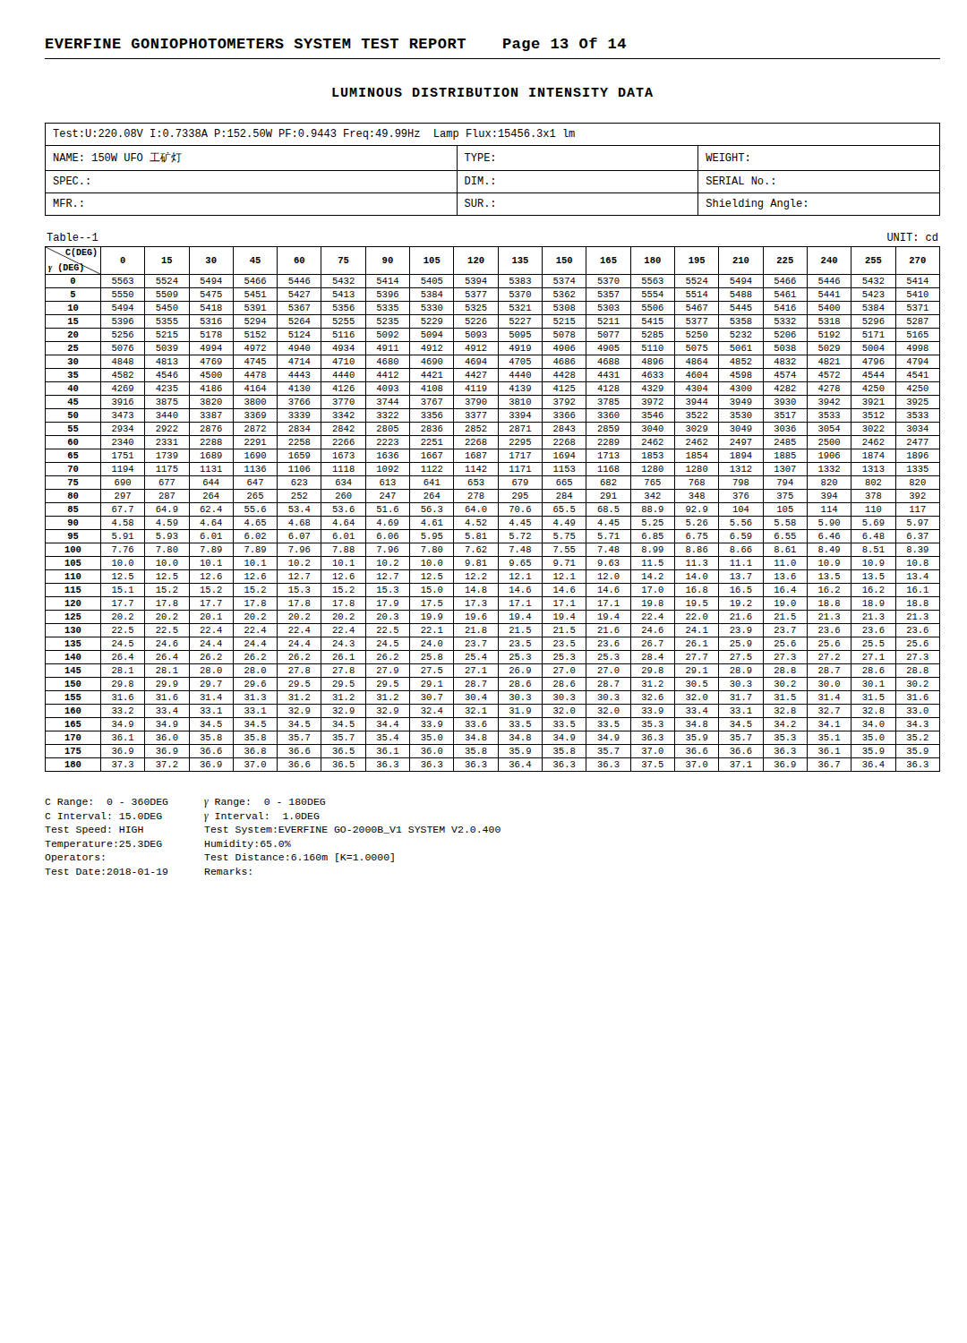EVERFINE GONIOPHOTOMETERS SYSTEM TEST REPORTPage 13 Of 14
LUMINOUS DISTRIBUTION INTENSITY DATA
| Test:U:220.08V I:0.7338A P:152.50W PF:0.9443 Freq:49.99Hz Lamp Flux:15456.3x1 lm |
| NAME: 150W UFO 工矿灯 | TYPE: | WEIGHT: |
| SPEC.: | DIM.: | SERIAL No.: |
| MFR.: | SUR.: | Shielding Angle: |
Table--1 UNIT: cd
| C(DEG) γ (DEG) | 0 | 15 | 30 | 45 | 60 | 75 | 90 | 105 | 120 | 135 | 150 | 165 | 180 | 195 | 210 | 225 | 240 | 255 | 270 |
| --- | --- | --- | --- | --- | --- | --- | --- | --- | --- | --- | --- | --- | --- | --- | --- | --- | --- | --- | --- |
| 0 | 5563 | 5524 | 5494 | 5466 | 5446 | 5432 | 5414 | 5405 | 5394 | 5383 | 5374 | 5370 | 5563 | 5524 | 5494 | 5466 | 5446 | 5432 | 5414 |
| 5 | 5550 | 5509 | 5475 | 5451 | 5427 | 5413 | 5396 | 5384 | 5377 | 5370 | 5362 | 5357 | 5554 | 5514 | 5488 | 5461 | 5441 | 5423 | 5410 |
| 10 | 5494 | 5450 | 5418 | 5391 | 5367 | 5356 | 5335 | 5330 | 5325 | 5321 | 5308 | 5303 | 5506 | 5467 | 5445 | 5416 | 5400 | 5384 | 5371 |
| 15 | 5396 | 5355 | 5316 | 5294 | 5264 | 5255 | 5235 | 5229 | 5226 | 5227 | 5215 | 5211 | 5415 | 5377 | 5358 | 5332 | 5318 | 5296 | 5287 |
| 20 | 5256 | 5215 | 5178 | 5152 | 5124 | 5116 | 5092 | 5094 | 5093 | 5095 | 5078 | 5077 | 5285 | 5250 | 5232 | 5206 | 5192 | 5171 | 5165 |
| 25 | 5076 | 5039 | 4994 | 4972 | 4940 | 4934 | 4911 | 4912 | 4912 | 4919 | 4906 | 4905 | 5110 | 5075 | 5061 | 5038 | 5029 | 5004 | 4998 |
| 30 | 4848 | 4813 | 4769 | 4745 | 4714 | 4710 | 4680 | 4690 | 4694 | 4705 | 4686 | 4688 | 4896 | 4864 | 4852 | 4832 | 4821 | 4796 | 4794 |
| 35 | 4582 | 4546 | 4500 | 4478 | 4443 | 4440 | 4412 | 4421 | 4427 | 4440 | 4428 | 4431 | 4633 | 4604 | 4598 | 4574 | 4572 | 4544 | 4541 |
| 40 | 4269 | 4235 | 4186 | 4164 | 4130 | 4126 | 4093 | 4108 | 4119 | 4139 | 4125 | 4128 | 4329 | 4304 | 4300 | 4282 | 4278 | 4250 | 4250 |
| 45 | 3916 | 3875 | 3820 | 3800 | 3766 | 3770 | 3744 | 3767 | 3790 | 3810 | 3792 | 3785 | 3972 | 3944 | 3949 | 3930 | 3942 | 3921 | 3925 |
| 50 | 3473 | 3440 | 3387 | 3369 | 3339 | 3342 | 3322 | 3356 | 3377 | 3394 | 3366 | 3360 | 3546 | 3522 | 3530 | 3517 | 3533 | 3512 | 3533 |
| 55 | 2934 | 2922 | 2876 | 2872 | 2834 | 2842 | 2805 | 2836 | 2852 | 2871 | 2843 | 2859 | 3040 | 3029 | 3049 | 3036 | 3054 | 3022 | 3034 |
| 60 | 2340 | 2331 | 2288 | 2291 | 2258 | 2266 | 2223 | 2251 | 2268 | 2295 | 2268 | 2289 | 2462 | 2462 | 2497 | 2485 | 2500 | 2462 | 2477 |
| 65 | 1751 | 1739 | 1689 | 1690 | 1659 | 1673 | 1636 | 1667 | 1687 | 1717 | 1694 | 1713 | 1853 | 1854 | 1894 | 1885 | 1906 | 1874 | 1896 |
| 70 | 1194 | 1175 | 1131 | 1136 | 1106 | 1118 | 1092 | 1122 | 1142 | 1171 | 1153 | 1168 | 1280 | 1280 | 1312 | 1307 | 1332 | 1313 | 1335 |
| 75 | 690 | 677 | 644 | 647 | 623 | 634 | 613 | 641 | 653 | 679 | 665 | 682 | 765 | 768 | 798 | 794 | 820 | 802 | 820 |
| 80 | 297 | 287 | 264 | 265 | 252 | 260 | 247 | 264 | 278 | 295 | 284 | 291 | 342 | 348 | 376 | 375 | 394 | 378 | 392 |
| 85 | 67.7 | 64.9 | 62.4 | 55.6 | 53.4 | 53.6 | 51.6 | 56.3 | 64.0 | 70.6 | 65.5 | 68.5 | 88.9 | 92.9 | 104 | 105 | 114 | 110 | 117 |
| 90 | 4.58 | 4.59 | 4.64 | 4.65 | 4.68 | 4.64 | 4.69 | 4.61 | 4.52 | 4.45 | 4.49 | 4.45 | 5.25 | 5.26 | 5.56 | 5.58 | 5.90 | 5.69 | 5.97 |
| 95 | 5.91 | 5.93 | 6.01 | 6.02 | 6.07 | 6.01 | 6.06 | 5.95 | 5.81 | 5.72 | 5.75 | 5.71 | 6.85 | 6.75 | 6.59 | 6.55 | 6.46 | 6.48 | 6.37 |
| 100 | 7.76 | 7.80 | 7.89 | 7.89 | 7.96 | 7.88 | 7.96 | 7.80 | 7.62 | 7.48 | 7.55 | 7.48 | 8.99 | 8.86 | 8.66 | 8.61 | 8.49 | 8.51 | 8.39 |
| 105 | 10.0 | 10.0 | 10.1 | 10.1 | 10.2 | 10.1 | 10.2 | 10.0 | 9.81 | 9.65 | 9.71 | 9.63 | 11.5 | 11.3 | 11.1 | 11.0 | 10.9 | 10.9 | 10.8 |
| 110 | 12.5 | 12.5 | 12.6 | 12.6 | 12.7 | 12.6 | 12.7 | 12.5 | 12.2 | 12.1 | 12.1 | 12.0 | 14.2 | 14.0 | 13.7 | 13.6 | 13.5 | 13.5 | 13.4 |
| 115 | 15.1 | 15.2 | 15.2 | 15.2 | 15.3 | 15.2 | 15.3 | 15.0 | 14.8 | 14.6 | 14.6 | 14.6 | 17.0 | 16.8 | 16.5 | 16.4 | 16.2 | 16.2 | 16.1 |
| 120 | 17.7 | 17.8 | 17.7 | 17.8 | 17.8 | 17.8 | 17.9 | 17.5 | 17.3 | 17.1 | 17.1 | 17.1 | 19.8 | 19.5 | 19.2 | 19.0 | 18.8 | 18.9 | 18.8 |
| 125 | 20.2 | 20.2 | 20.1 | 20.2 | 20.2 | 20.2 | 20.3 | 19.9 | 19.6 | 19.4 | 19.4 | 19.4 | 22.4 | 22.0 | 21.6 | 21.5 | 21.3 | 21.3 | 21.3 |
| 130 | 22.5 | 22.5 | 22.4 | 22.4 | 22.4 | 22.4 | 22.5 | 22.1 | 21.8 | 21.5 | 21.5 | 21.6 | 24.6 | 24.1 | 23.9 | 23.7 | 23.6 | 23.6 | 23.6 |
| 135 | 24.5 | 24.6 | 24.4 | 24.4 | 24.4 | 24.3 | 24.5 | 24.0 | 23.7 | 23.5 | 23.5 | 23.6 | 26.7 | 26.1 | 25.9 | 25.6 | 25.6 | 25.5 | 25.6 |
| 140 | 26.4 | 26.4 | 26.2 | 26.2 | 26.2 | 26.1 | 26.2 | 25.8 | 25.4 | 25.3 | 25.3 | 25.3 | 28.4 | 27.7 | 27.5 | 27.3 | 27.2 | 27.1 | 27.3 |
| 145 | 28.1 | 28.1 | 28.0 | 28.0 | 27.8 | 27.8 | 27.9 | 27.5 | 27.1 | 26.9 | 27.0 | 27.0 | 29.8 | 29.1 | 28.9 | 28.8 | 28.7 | 28.6 | 28.8 |
| 150 | 29.8 | 29.9 | 29.7 | 29.6 | 29.5 | 29.5 | 29.5 | 29.1 | 28.7 | 28.6 | 28.6 | 28.7 | 31.2 | 30.5 | 30.3 | 30.2 | 30.0 | 30.1 | 30.2 |
| 155 | 31.6 | 31.6 | 31.4 | 31.3 | 31.2 | 31.2 | 31.2 | 30.7 | 30.4 | 30.3 | 30.3 | 30.3 | 32.6 | 32.0 | 31.7 | 31.5 | 31.4 | 31.5 | 31.6 |
| 160 | 33.2 | 33.4 | 33.1 | 33.1 | 32.9 | 32.9 | 32.9 | 32.4 | 32.1 | 31.9 | 32.0 | 32.0 | 33.9 | 33.4 | 33.1 | 32.8 | 32.7 | 32.8 | 33.0 |
| 165 | 34.9 | 34.9 | 34.5 | 34.5 | 34.5 | 34.5 | 34.4 | 33.9 | 33.6 | 33.5 | 33.5 | 33.5 | 35.3 | 34.8 | 34.5 | 34.2 | 34.1 | 34.0 | 34.3 |
| 170 | 36.1 | 36.0 | 35.8 | 35.8 | 35.7 | 35.7 | 35.4 | 35.0 | 34.8 | 34.8 | 34.9 | 34.9 | 36.3 | 35.9 | 35.7 | 35.3 | 35.1 | 35.0 | 35.2 |
| 175 | 36.9 | 36.9 | 36.6 | 36.8 | 36.6 | 36.5 | 36.1 | 36.0 | 35.8 | 35.9 | 35.8 | 35.7 | 37.0 | 36.6 | 36.6 | 36.3 | 36.1 | 35.9 | 35.9 |
| 180 | 37.3 | 37.2 | 36.9 | 37.0 | 36.6 | 36.5 | 36.3 | 36.3 | 36.3 | 36.4 | 36.3 | 36.3 | 37.5 | 37.0 | 37.1 | 36.9 | 36.7 | 36.4 | 36.3 |
C Range: 0 - 360DEG C Interval: 15.0DEG Test Speed: HIGH Temperature:25.3DEG Operators: Test Date:2018-01-19
γ Range: 0 - 180DEG γ Interval: 1.0DEG Test System:EVERFINE GO-2000B_V1 SYSTEM V2.0.400 Humidity:65.0% Test Distance:6.160m [K=1.0000] Remarks: